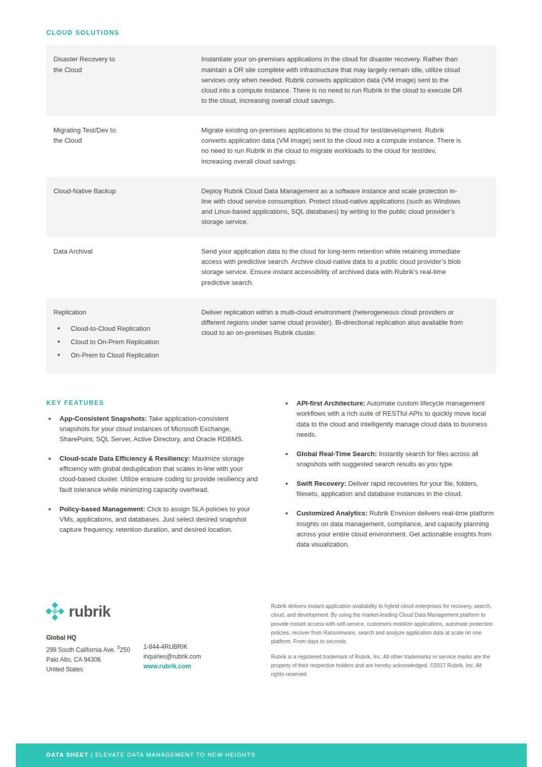Cloud Solutions
| Disaster Recovery to the Cloud | Instantiate your on-premises applications in the cloud for disaster recovery. Rather than maintain a DR site complete with infrastructure that may largely remain idle, utilize cloud services only when needed. Rubrik converts application data (VM image) sent to the cloud into a compute instance. There is no need to run Rubrik in the cloud to execute DR to the cloud, increasing overall cloud savings. |
| Migrating Test/Dev to the Cloud | Migrate existing on-premises applications to the cloud for test/development. Rubrik converts application data (VM image) sent to the cloud into a compute instance. There is no need to run Rubrik in the cloud to migrate workloads to the cloud for test/dev, increasing overall cloud savings. |
| Cloud-Native Backup | Deploy Rubrik Cloud Data Management as a software instance and scale protection in-line with cloud service consumption. Protect cloud-native applications (such as Windows and Linux-based applications, SQL databases) by writing to the public cloud provider’s storage service. |
| Data Archival | Send your application data to the cloud for long-term retention while retaining immediate access with predictive search. Archive cloud-native data to a public cloud provider’s blob storage service. Ensure instant accessibility of archived data with Rubrik’s real-time predictive search. |
| Replication Cloud-to-Cloud Replication Cloud to On-Prem Replication On-Prem to Cloud Replication | Deliver replication within a multi-cloud environment (heterogeneous cloud providers or different regions under same cloud provider). Bi-directional replication also available from cloud to an on-premises Rubrik cluster. |
Key Features
App-Consistent Snapshots: Take application-consistent snapshots for your cloud instances of Microsoft Exchange, SharePoint, SQL Server, Active Directory, and Oracle RDBMS.
Cloud-scale Data Efficiency & Resiliency: Maximize storage efficiency with global deduplication that scales in-line with your cloud-based cluster. Utilize erasure coding to provide resiliency and fault tolerance while minimizing capacity overhead.
Policy-based Management: Click to assign SLA policies to your VMs, applications, and databases. Just select desired snapshot capture frequency, retention duration, and desired location.
API-first Architecture: Automate custom lifecycle management workflows with a rich suite of RESTful APIs to quickly move local data to the cloud and intelligently manage cloud data to business needs.
Global Real-Time Search: Instantly search for files across all snapshots with suggested search results as you type.
Swift Recovery: Deliver rapid recoveries for your file, folders, filesets, application and database instances in the cloud.
Customized Analytics: Rubrik Envision delivers real-time platform insights on data management, compliance, and capacity planning across your entire cloud environment. Get actionable insights from data visualization.
rubrik
Global HQ
299 South California Ave. #250
Palo Alto, CA 94306
United States
1-844-4RUBRIK
inquiries@rubrik.com
www.rubrik.com
Rubrik delivers instant application availability to hybrid cloud enterprises for recovery, search, cloud, and development. By using the market-leading Cloud Data Management platform to provide instant access with self-service, customers mobilize applications, automate protection policies, recover from Ransomware, search and analyze application data at scale on one platform. From days to seconds.
Rubrik is a registered trademark of Rubrik, Inc. All other trademarks or service marks are the property of their respective holders and are hereby acknowledged. ©2017 Rubrik, Inc. All rights reserved.
DATA SHEET | ELEVATE DATA MANAGEMENT TO NEW HEIGHTS